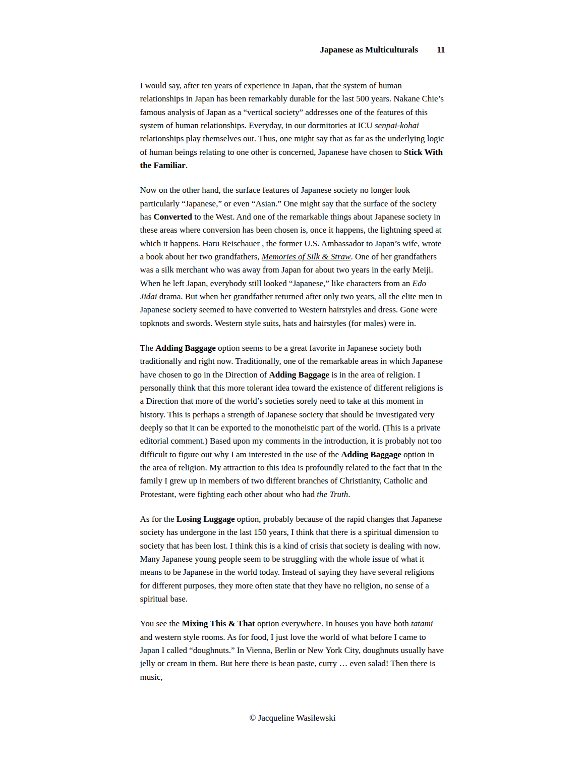Japanese as Multiculturals11
I would say, after ten years of experience in Japan, that the system of human relationships in Japan has been remarkably durable for the last 500 years. Nakane Chie’s famous analysis of Japan as a “vertical society” addresses one of the features of this system of human relationships. Everyday, in our dormitories at ICU senpai-kohai relationships play themselves out. Thus, one might say that as far as the underlying logic of human beings relating to one other is concerned, Japanese have chosen to Stick With the Familiar.
Now on the other hand, the surface features of Japanese society no longer look particularly “Japanese,” or even “Asian.” One might say that the surface of the society has Converted to the West. And one of the remarkable things about Japanese society in these areas where conversion has been chosen is, once it happens, the lightning speed at which it happens. Haru Reischauer , the former U.S. Ambassador to Japan’s wife, wrote a book about her two grandfathers, Memories of Silk & Straw. One of her grandfathers was a silk merchant who was away from Japan for about two years in the early Meiji. When he left Japan, everybody still looked “Japanese,” like characters from an Edo Jidai drama. But when her grandfather returned after only two years, all the elite men in Japanese society seemed to have converted to Western hairstyles and dress. Gone were topknots and swords. Western style suits, hats and hairstyles (for males) were in.
The Adding Baggage option seems to be a great favorite in Japanese society both traditionally and right now. Traditionally, one of the remarkable areas in which Japanese have chosen to go in the Direction of Adding Baggage is in the area of religion. I personally think that this more tolerant idea toward the existence of different religions is a Direction that more of the world’s societies sorely need to take at this moment in history. This is perhaps a strength of Japanese society that should be investigated very deeply so that it can be exported to the monotheistic part of the world. (This is a private editorial comment.) Based upon my comments in the introduction, it is probably not too difficult to figure out why I am interested in the use of the Adding Baggage option in the area of religion. My attraction to this idea is profoundly related to the fact that in the family I grew up in members of two different branches of Christianity, Catholic and Protestant, were fighting each other about who had the Truth.
As for the Losing Luggage option, probably because of the rapid changes that Japanese society has undergone in the last 150 years, I think that there is a spiritual dimension to society that has been lost. I think this is a kind of crisis that society is dealing with now. Many Japanese young people seem to be struggling with the whole issue of what it means to be Japanese in the world today. Instead of saying they have several religions for different purposes, they more often state that they have no religion, no sense of a spiritual base.
You see the Mixing This & That option everywhere. In houses you have both tatami and western style rooms. As for food, I just love the world of what before I came to Japan I called “doughnuts.” In Vienna, Berlin or New York City, doughnuts usually have jelly or cream in them. But here there is bean paste, curry … even salad! Then there is music,
© Jacqueline Wasilewski